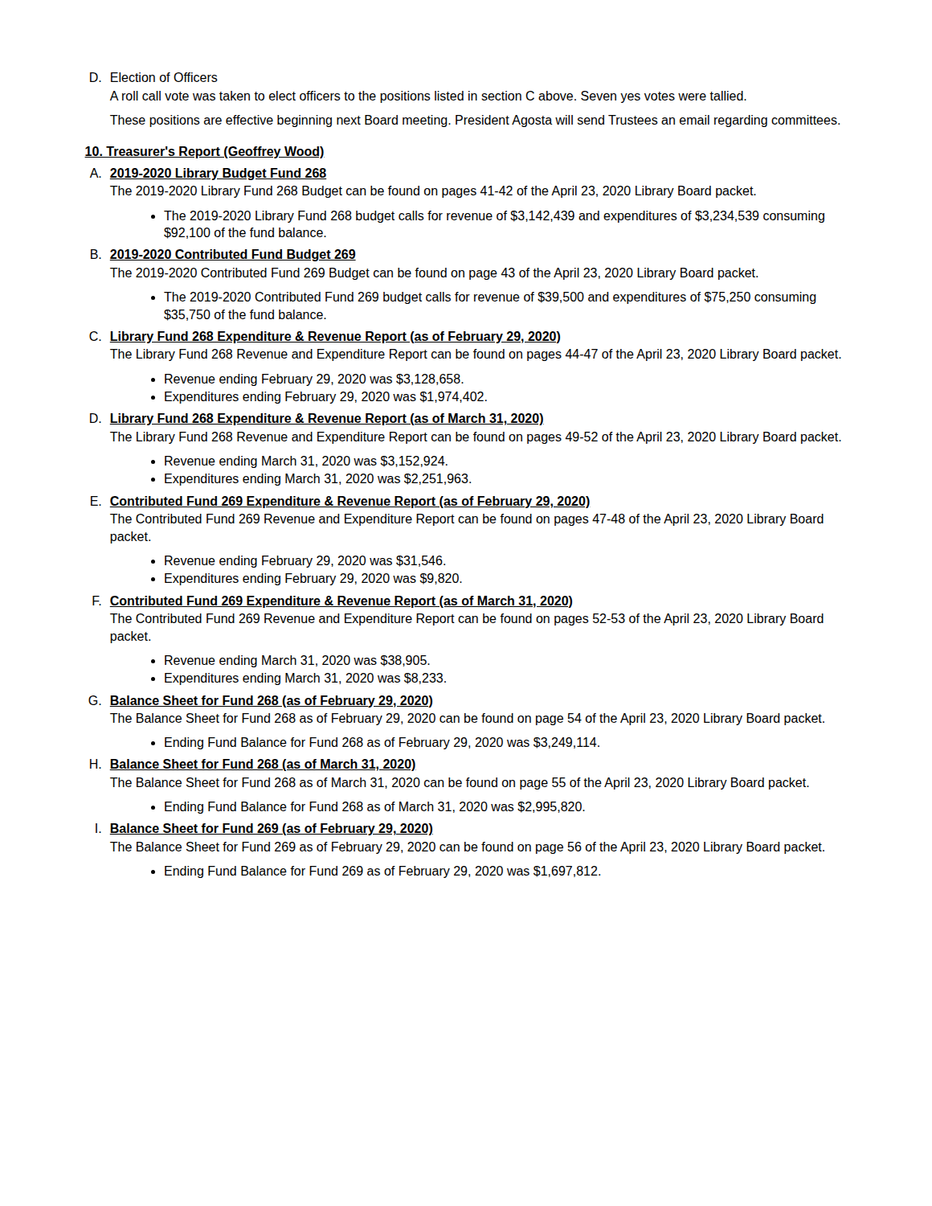Election of Officers
A roll call vote was taken to elect officers to the positions listed in section C above. Seven yes votes were tallied.
These positions are effective beginning next Board meeting. President Agosta will send Trustees an email regarding committees.
10. Treasurer's Report (Geoffrey Wood)
2019-2020 Library Budget Fund 268
The 2019-2020 Library Fund 268 Budget can be found on pages 41-42 of the April 23, 2020 Library Board packet.
The 2019-2020 Library Fund 268 budget calls for revenue of $3,142,439 and expenditures of $3,234,539 consuming $92,100 of the fund balance.
2019-2020 Contributed Fund Budget 269
The 2019-2020 Contributed Fund 269 Budget can be found on page 43 of the April 23, 2020 Library Board packet.
The 2019-2020 Contributed Fund 269 budget calls for revenue of $39,500 and expenditures of $75,250 consuming $35,750 of the fund balance.
Library Fund 268 Expenditure & Revenue Report (as of February 29, 2020)
The Library Fund 268 Revenue and Expenditure Report can be found on pages 44-47 of the April 23, 2020 Library Board packet.
Revenue ending February 29, 2020 was $3,128,658.
Expenditures ending February 29, 2020 was $1,974,402.
Library Fund 268 Expenditure & Revenue Report (as of March 31, 2020)
The Library Fund 268 Revenue and Expenditure Report can be found on pages 49-52 of the April 23, 2020 Library Board packet.
Revenue ending March 31, 2020 was $3,152,924.
Expenditures ending March 31, 2020 was $2,251,963.
Contributed Fund 269 Expenditure & Revenue Report (as of February 29, 2020)
The Contributed Fund 269 Revenue and Expenditure Report can be found on pages 47-48 of the April 23, 2020 Library Board packet.
Revenue ending February 29, 2020 was $31,546.
Expenditures ending February 29, 2020 was $9,820.
Contributed Fund 269 Expenditure & Revenue Report (as of March 31, 2020)
The Contributed Fund 269 Revenue and Expenditure Report can be found on pages 52-53 of the April 23, 2020 Library Board packet.
Revenue ending March 31, 2020 was $38,905.
Expenditures ending March 31, 2020 was $8,233.
Balance Sheet for Fund 268 (as of February 29, 2020)
The Balance Sheet for Fund 268 as of February 29, 2020 can be found on page 54 of the April 23, 2020 Library Board packet.
Ending Fund Balance for Fund 268 as of February 29, 2020 was $3,249,114.
Balance Sheet for Fund 268 (as of March 31, 2020)
The Balance Sheet for Fund 268 as of March 31, 2020 can be found on page 55 of the April 23, 2020 Library Board packet.
Ending Fund Balance for Fund 268 as of March 31, 2020 was $2,995,820.
Balance Sheet for Fund 269 (as of February 29, 2020)
The Balance Sheet for Fund 269 as of February 29, 2020 can be found on page 56 of the April 23, 2020 Library Board packet.
Ending Fund Balance for Fund 269 as of February 29, 2020 was $1,697,812.